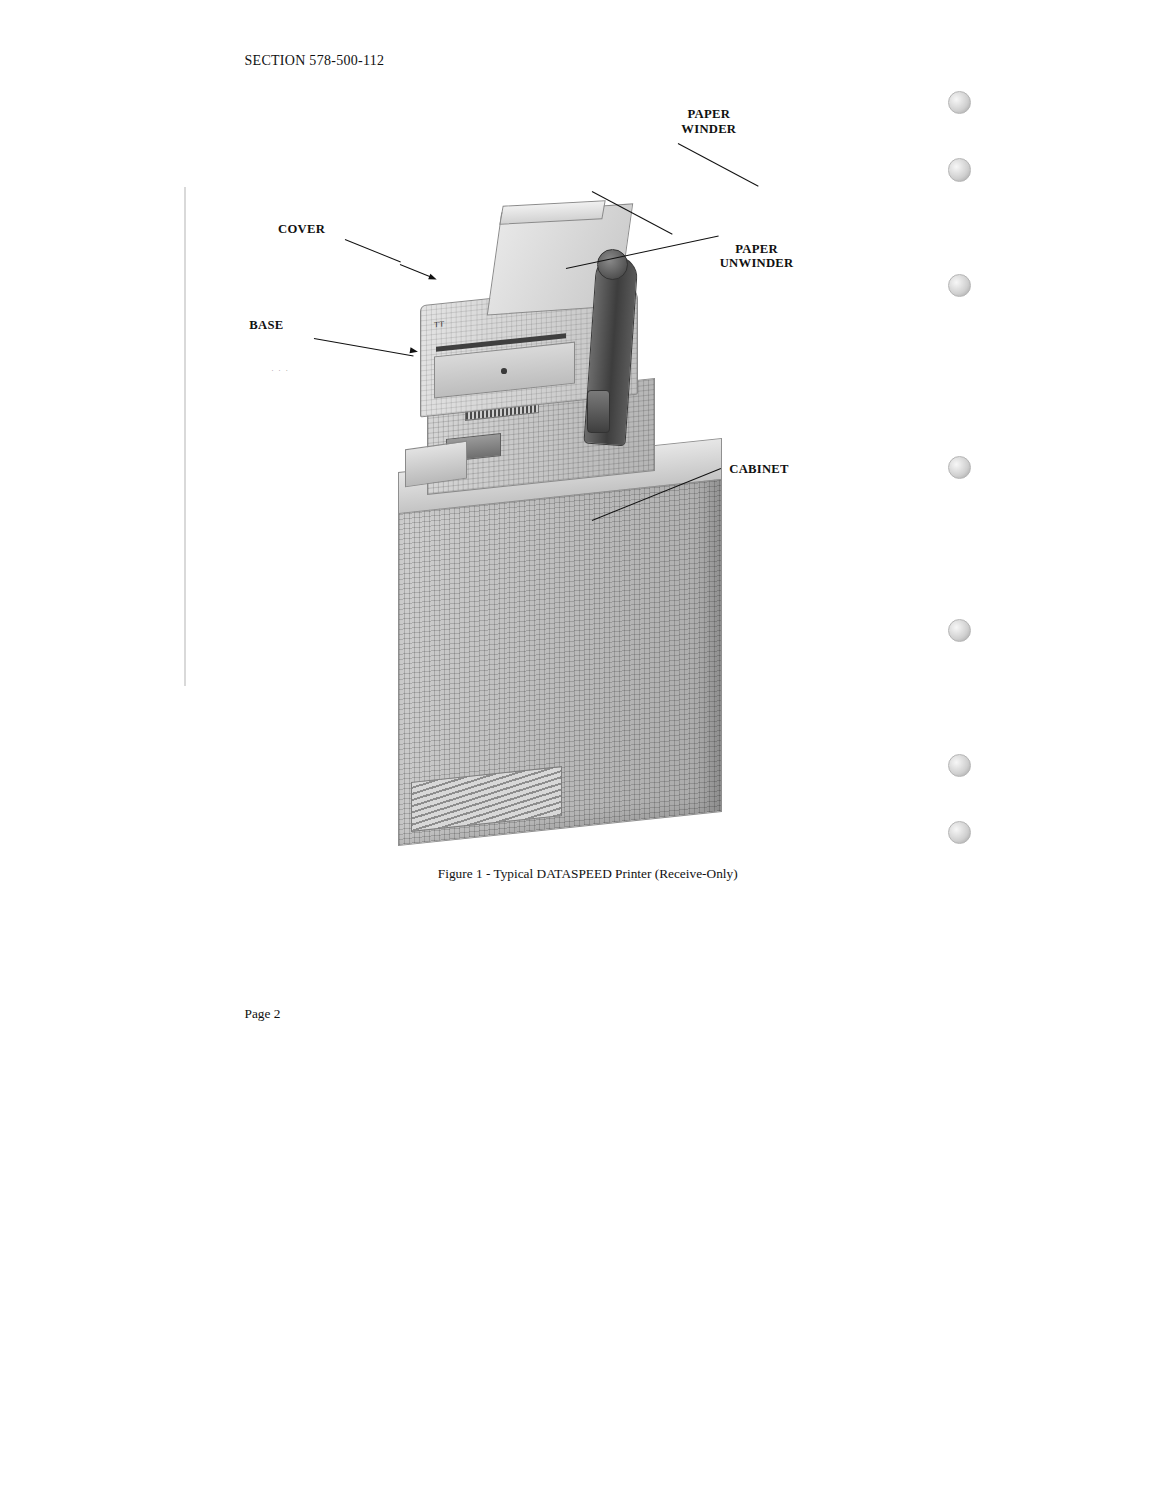SECTION 578-500-112
. . .
TT
PAPER
WINDER
PAPER
UNWINDER
CABINET
COVER
BASE
Figure 1 - Typical DATASPEED Printer (Receive-Only)
Page 2